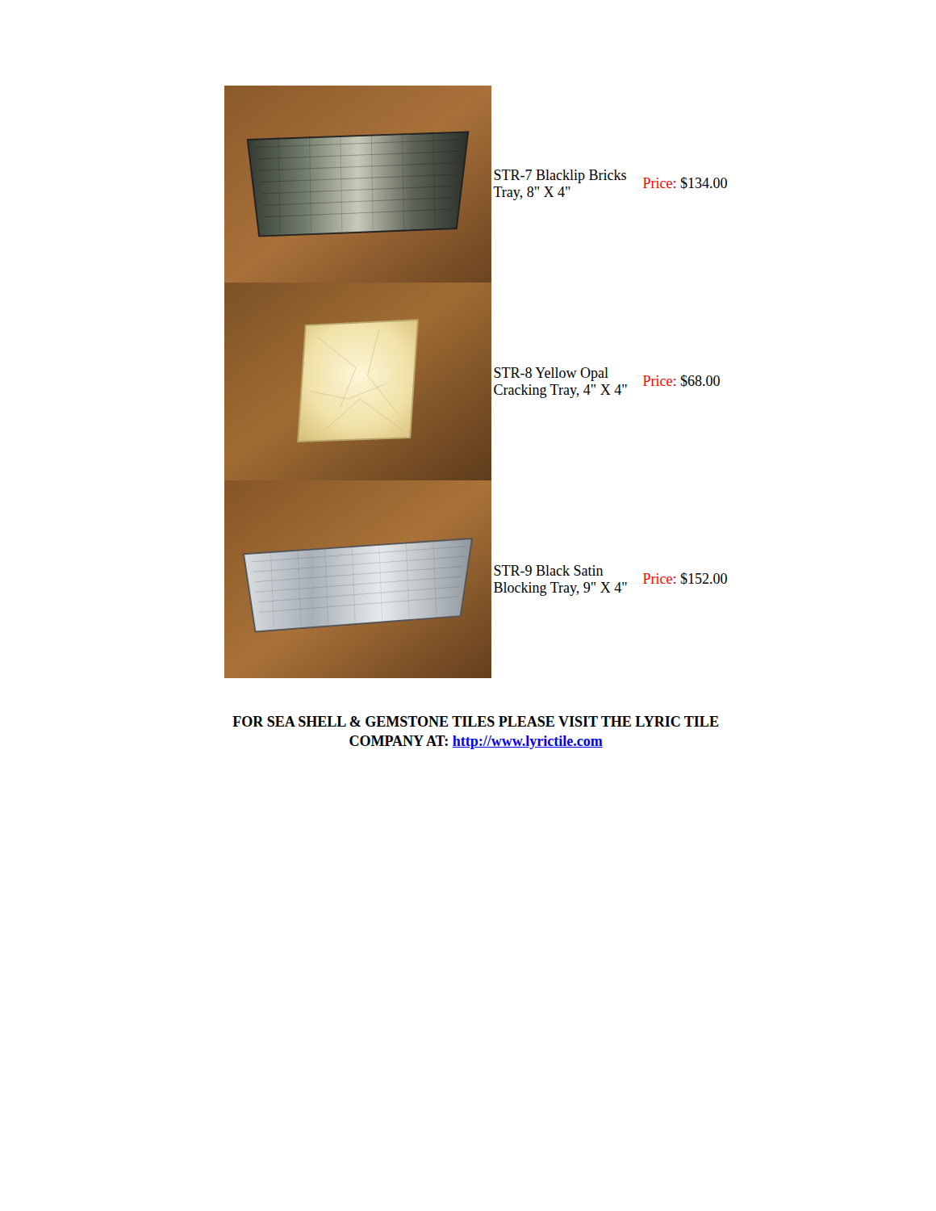| | STR-7 Blacklip Bricks Tray, 8" X 4" | Price: $134.00 |
| | STR-8 Yellow Opal Cracking Tray, 4" X 4" | Price: $68.00 |
| | STR-9 Black Satin Blocking Tray, 9" X 4" | Price: $152.00 |
FOR SEA SHELL & GEMSTONE TILES PLEASE VISIT THE LYRIC TILE
COMPANY AT: http://www.lyrictile.com